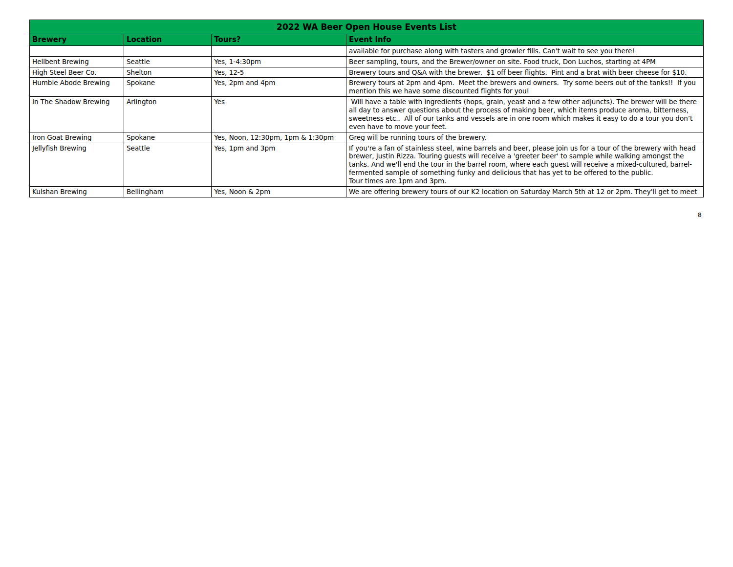2022 WA Beer Open House Events List
| Brewery | Location | Tours? | Event Info |
| --- | --- | --- | --- |
| | | | available for purchase along with tasters and growler fills. Can't wait to see you there! |
| Hellbent Brewing | Seattle | Yes, 1-4:30pm | Beer sampling, tours, and the Brewer/owner on site. Food truck, Don Luchos, starting at 4PM |
| High Steel Beer Co. | Shelton | Yes, 12-5 | Brewery tours and Q&A with the brewer. $1 off beer flights. Pint and a brat with beer cheese for $10. |
| Humble Abode Brewing | Spokane | Yes, 2pm and 4pm | Brewery tours at 2pm and 4pm. Meet the brewers and owners. Try some beers out of the tanks!! If you mention this we have some discounted flights for you! |
| In The Shadow Brewing | Arlington | Yes | Will have a table with ingredients (hops, grain, yeast and a few other adjuncts). The brewer will be there all day to answer questions about the process of making beer, which items produce aroma, bitterness, sweetness etc.. All of our tanks and vessels are in one room which makes it easy to do a tour you don’t even have to move your feet. |
| Iron Goat Brewing | Spokane | Yes, Noon, 12:30pm, 1pm & 1:30pm | Greg will be running tours of the brewery. |
| Jellyfish Brewing | Seattle | Yes, 1pm and 3pm | If you're a fan of stainless steel, wine barrels and beer, please join us for a tour of the brewery with head brewer, Justin Rizza. Touring guests will receive a 'greeter beer' to sample while walking amongst the tanks. And we'll end the tour in the barrel room, where each guest will receive a mixed-cultured, barrel-fermented sample of something funky and delicious that has yet to be offered to the public. Tour times are 1pm and 3pm. |
| Kulshan Brewing | Bellingham | Yes, Noon & 2pm | We are offering brewery tours of our K2 location on Saturday March 5th at 12 or 2pm. They'll get to meet |
8